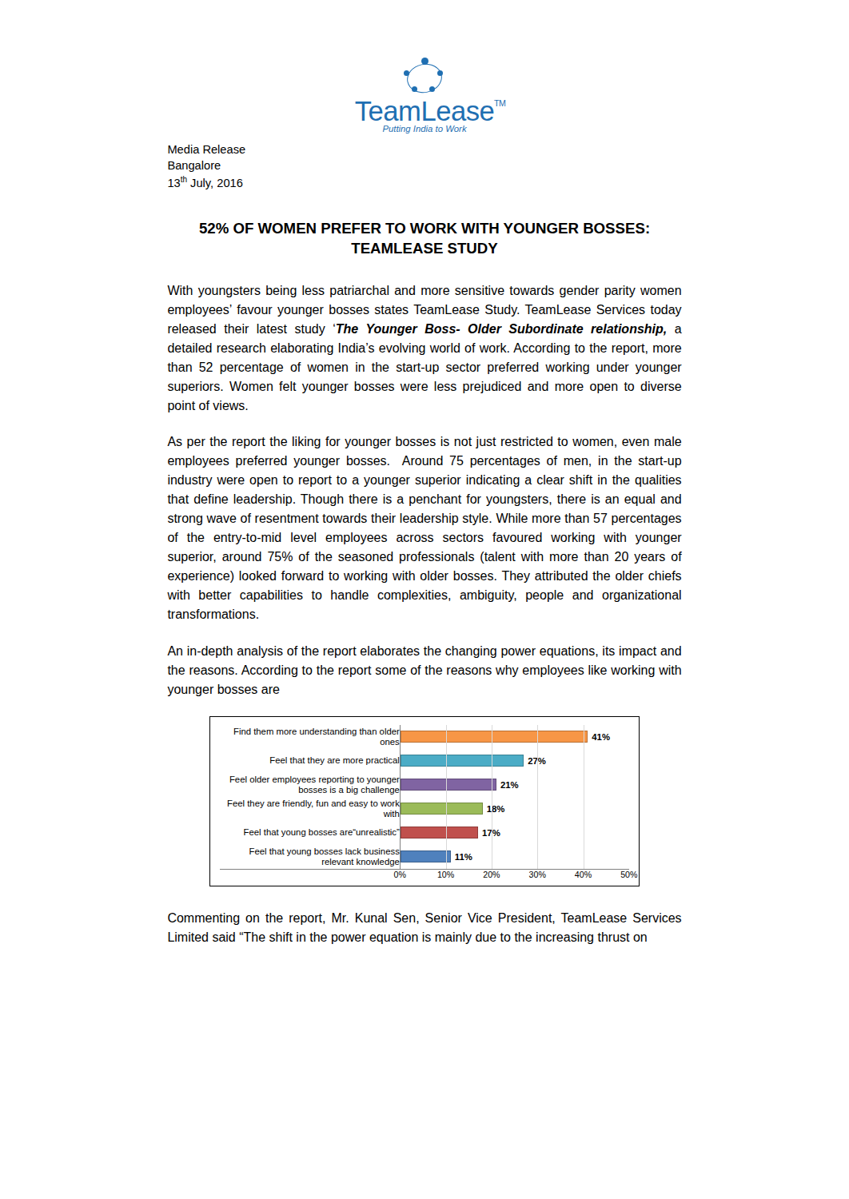TeamLeaseTM
Putting India to Work
Media Release
Bangalore
13th July, 2016
52% OF WOMEN PREFER TO WORK WITH YOUNGER BOSSES: TEAMLEASE STUDY
With youngsters being less patriarchal and more sensitive towards gender parity women employees’ favour younger bosses states TeamLease Study. TeamLease Services today released their latest study ‘The Younger Boss- Older Subordinate relationship, a detailed research elaborating India’s evolving world of work. According to the report, more than 52 percentage of women in the start-up sector preferred working under younger superiors. Women felt younger bosses were less prejudiced and more open to diverse point of views.
As per the report the liking for younger bosses is not just restricted to women, even male employees preferred younger bosses. Around 75 percentages of men, in the start-up industry were open to report to a younger superior indicating a clear shift in the qualities that define leadership. Though there is a penchant for youngsters, there is an equal and strong wave of resentment towards their leadership style. While more than 57 percentages of the entry-to-mid level employees across sectors favoured working with younger superior, around 75% of the seasoned professionals (talent with more than 20 years of experience) looked forward to working with older bosses. They attributed the older chiefs with better capabilities to handle complexities, ambiguity, people and organizational transformations.
An in-depth analysis of the report elaborates the changing power equations, its impact and the reasons. According to the report some of the reasons why employees like working with younger bosses are
| Find them more understanding than older ones | 41% |
| Feel that they are more practical | 27% |
| Feel older employees reporting to younger bosses is a big challenge | 21% |
| Feel they are friendly, fun and easy to work with | 18% |
| Feel that young bosses are“unrealistic” | 17% |
| Feel that young bosses lack business relevant knowledge | 11% |
| | 0% 10% 20% 30% 40% 50% |
Commenting on the report, Mr. Kunal Sen, Senior Vice President, TeamLease Services Limited said “The shift in the power equation is mainly due to the increasing thrust on